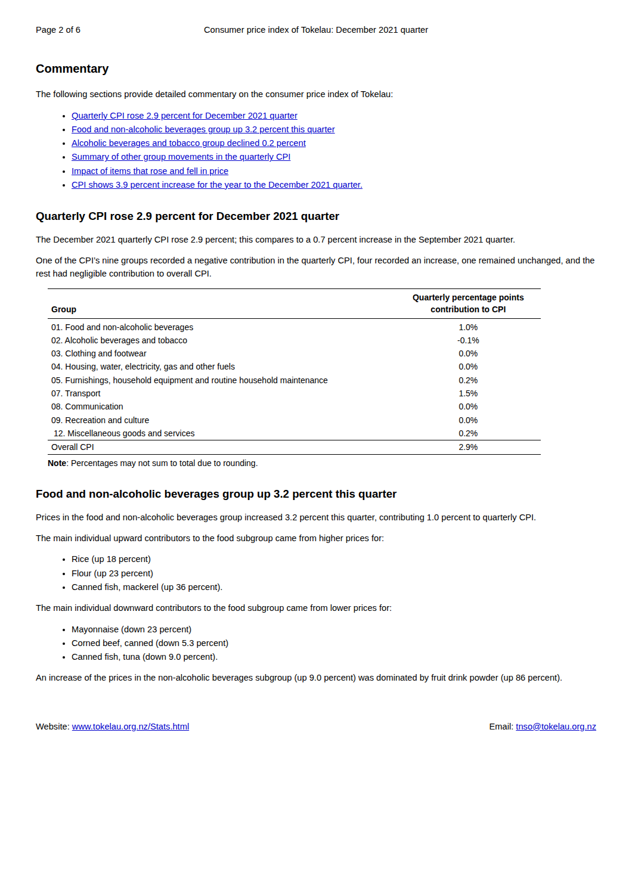Page 2 of 6
Consumer price index of Tokelau: December 2021 quarter
Commentary
The following sections provide detailed commentary on the consumer price index of Tokelau:
Quarterly CPI rose 2.9 percent for December 2021 quarter
Food and non-alcoholic beverages group up 3.2 percent this quarter
Alcoholic beverages and tobacco group declined 0.2 percent
Summary of other group movements in the quarterly CPI
Impact of items that rose and fell in price
CPI shows 3.9 percent increase for the year to the December 2021 quarter.
Quarterly CPI rose 2.9 percent for December 2021 quarter
The December 2021 quarterly CPI rose 2.9 percent; this compares to a 0.7 percent increase in the September 2021 quarter.
One of the CPI’s nine groups recorded a negative contribution in the quarterly CPI, four recorded an increase, one remained unchanged, and the rest had negligible contribution to overall CPI.
| Group | Quarterly percentage points contribution to CPI |
| --- | --- |
| 01. Food and non-alcoholic beverages | 1.0% |
| 02. Alcoholic beverages and tobacco | -0.1% |
| 03. Clothing and footwear | 0.0% |
| 04. Housing, water, electricity, gas and other fuels | 0.0% |
| 05. Furnishings, household equipment and routine household maintenance | 0.2% |
| 07. Transport | 1.5% |
| 08. Communication | 0.0% |
| 09. Recreation and culture | 0.0% |
| 12. Miscellaneous goods and services | 0.2% |
| Overall CPI | 2.9% |
Note: Percentages may not sum to total due to rounding.
Food and non-alcoholic beverages group up 3.2 percent this quarter
Prices in the food and non-alcoholic beverages group increased 3.2 percent this quarter, contributing 1.0 percent to quarterly CPI.
The main individual upward contributors to the food subgroup came from higher prices for:
Rice (up 18 percent)
Flour (up 23 percent)
Canned fish, mackerel (up 36 percent).
The main individual downward contributors to the food subgroup came from lower prices for:
Mayonnaise (down 23 percent)
Corned beef, canned (down 5.3 percent)
Canned fish, tuna (down 9.0 percent).
An increase of the prices in the non-alcoholic beverages subgroup (up 9.0 percent) was dominated by fruit drink powder (up 86 percent).
Website: www.tokelau.org.nz/Stats.html
Email: tnso@tokelau.org.nz